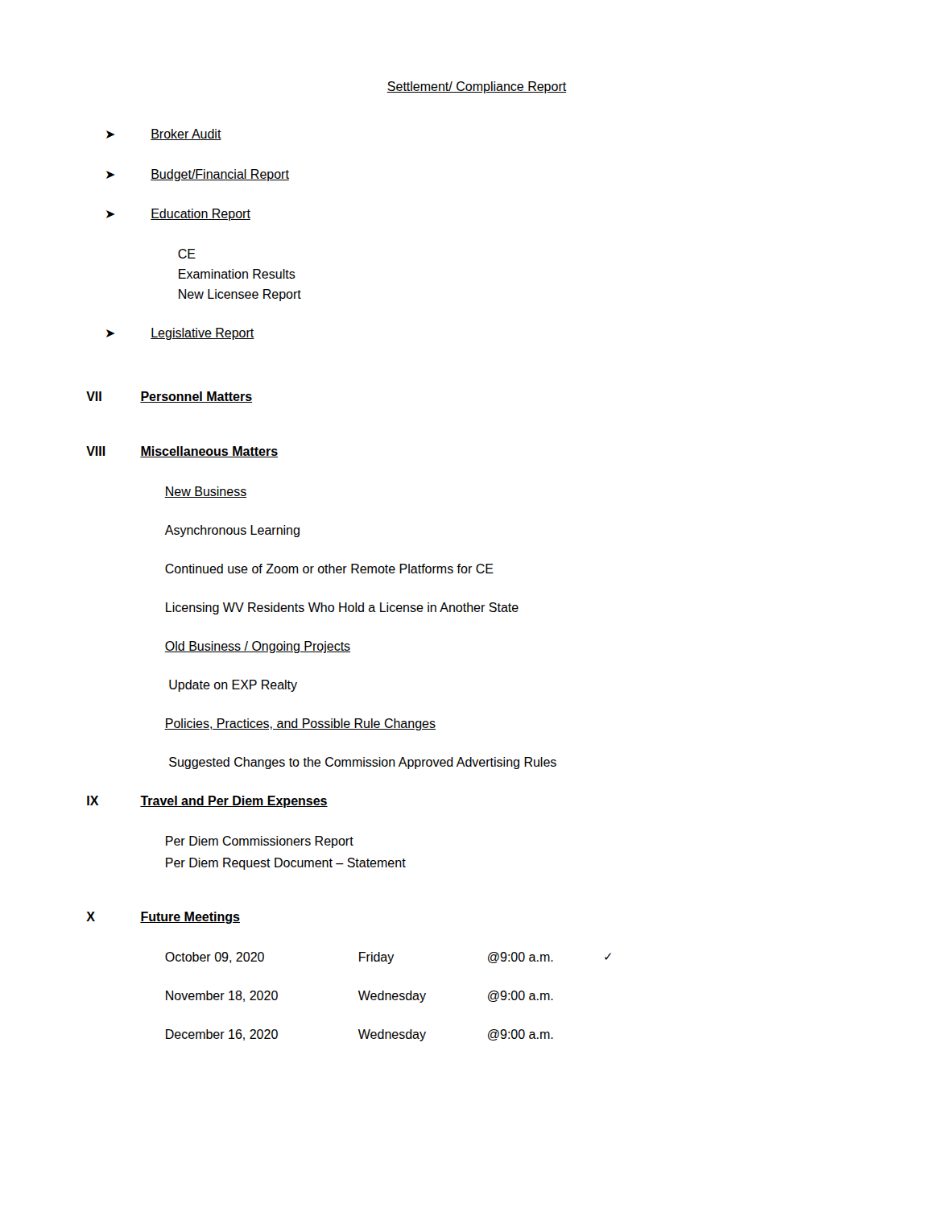Settlement/ Compliance Report
➤ Broker Audit
➤ Budget/Financial Report
➤ Education Report
CE
Examination Results
New Licensee Report
➤ Legislative Report
VII Personnel Matters
VIII Miscellaneous Matters
New Business
Asynchronous Learning
Continued use of Zoom or other Remote Platforms for CE
Licensing WV Residents Who Hold a License in Another State
Old Business / Ongoing Projects
Update on EXP Realty
Policies, Practices, and Possible Rule Changes
Suggested Changes to the Commission Approved Advertising Rules
IX Travel and Per Diem Expenses
Per Diem Commissioners Report
Per Diem Request Document – Statement
X Future Meetings
October 09, 2020 Friday @9:00 a.m. ✓
November 18, 2020 Wednesday @9:00 a.m.
December 16, 2020 Wednesday @9:00 a.m.